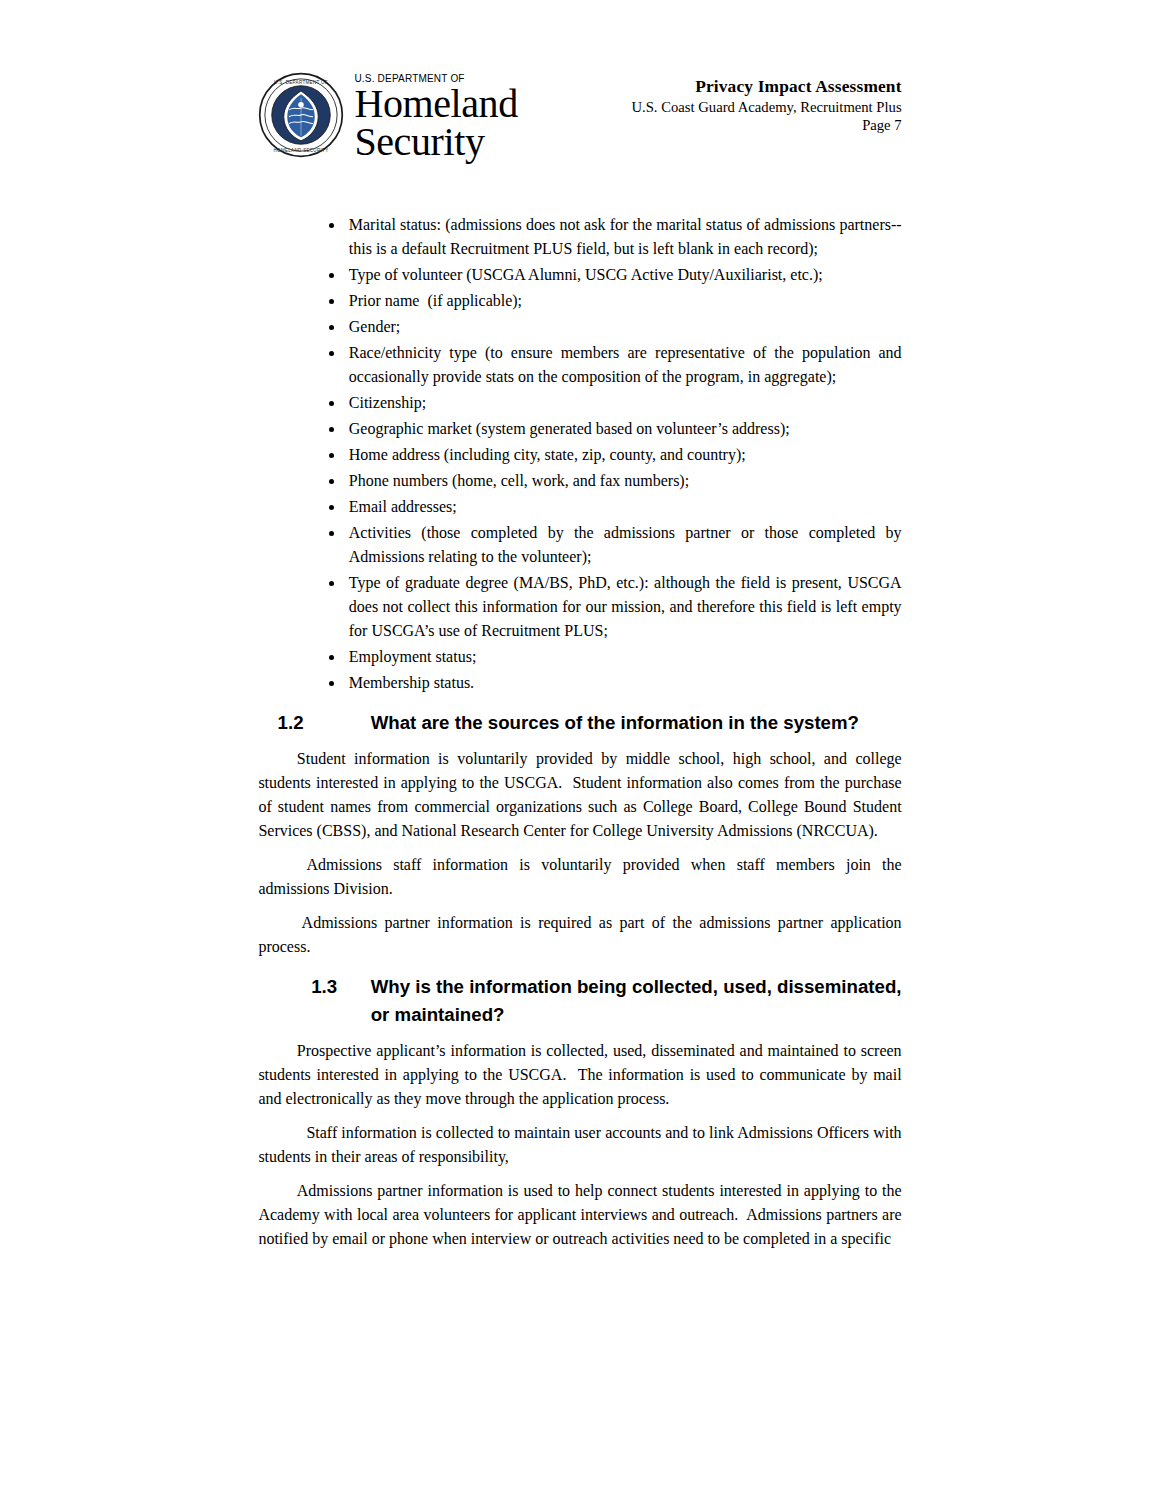U.S. DEPARTMENT OF HOMELAND SECURITY
U.S. DEPARTMENT OF
Homeland
Security
Privacy Impact Assessment
U.S. Coast Guard Academy, Recruitment Plus
Page 7
Marital status: (admissions does not ask for the marital status of admissions partners-- this is a default Recruitment PLUS field, but is left blank in each record);
Type of volunteer (USCGA Alumni, USCG Active Duty/Auxiliarist, etc.);
Prior name (if applicable);
Gender;
Race/ethnicity type (to ensure members are representative of the population and occasionally provide stats on the composition of the program, in aggregate);
Citizenship;
Geographic market (system generated based on volunteer’s address);
Home address (including city, state, zip, county, and country);
Phone numbers (home, cell, work, and fax numbers);
Email addresses;
Activities (those completed by the admissions partner or those completed by Admissions relating to the volunteer);
Type of graduate degree (MA/BS, PhD, etc.): although the field is present, USCGA does not collect this information for our mission, and therefore this field is left empty for USCGA’s use of Recruitment PLUS;
Employment status;
Membership status.
1.2 What are the sources of the information in the system?
Student information is voluntarily provided by middle school, high school, and college students interested in applying to the USCGA. Student information also comes from the purchase of student names from commercial organizations such as College Board, College Bound Student Services (CBSS), and National Research Center for College University Admissions (NRCCUA).
Admissions staff information is voluntarily provided when staff members join the admissions Division.
Admissions partner information is required as part of the admissions partner application process.
1.3 Why is the information being collected, used, disseminated, or maintained?
Prospective applicant’s information is collected, used, disseminated and maintained to screen students interested in applying to the USCGA. The information is used to communicate by mail and electronically as they move through the application process.
Staff information is collected to maintain user accounts and to link Admissions Officers with students in their areas of responsibility,
Admissions partner information is used to help connect students interested in applying to the Academy with local area volunteers for applicant interviews and outreach. Admissions partners are notified by email or phone when interview or outreach activities need to be completed in a specific